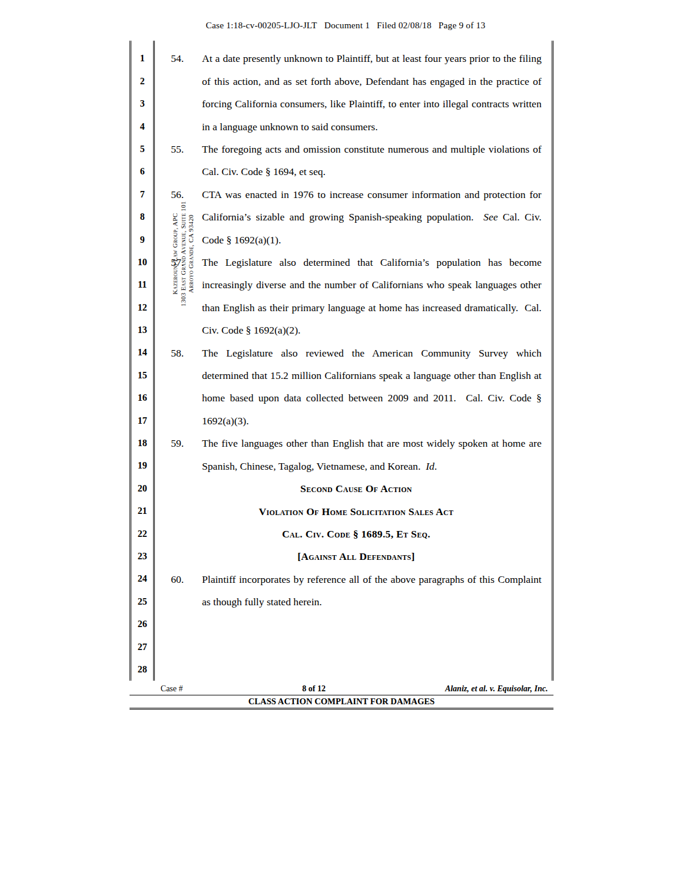Case 1:18-cv-00205-LJO-JLT Document 1 Filed 02/08/18 Page 9 of 13
Kazerouni Law Group, APC
1303 East Grand Avenue, Suite 101
Arroyo Grande, CA 93420
1
2
3
4
5
6
7
8
9
10
11
12
13
14
15
16
17
18
19
20
21
22
23
24
25
26
27
28
54. At a date presently unknown to Plaintiff, but at least four years prior to the filing of this action, and as set forth above, Defendant has engaged in the practice of forcing California consumers, like Plaintiff, to enter into illegal contracts written in a language unknown to said consumers.
55. The foregoing acts and omission constitute numerous and multiple violations of Cal. Civ. Code § 1694, et seq.
56. CTA was enacted in 1976 to increase consumer information and protection for California’s sizable and growing Spanish-speaking population. See Cal. Civ. Code § 1692(a)(1).
57. The Legislature also determined that California’s population has become increasingly diverse and the number of Californians who speak languages other than English as their primary language at home has increased dramatically. Cal. Civ. Code § 1692(a)(2).
58. The Legislature also reviewed the American Community Survey which determined that 15.2 million Californians speak a language other than English at home based upon data collected between 2009 and 2011. Cal. Civ. Code § 1692(a)(3).
59. The five languages other than English that are most widely spoken at home are Spanish, Chinese, Tagalog, Vietnamese, and Korean. Id.
Second Cause Of Action
Violation Of Home Solicitation Sales Act
Cal. Civ. Code § 1689.5, Et Seq.
[Against All Defendants]
60. Plaintiff incorporates by reference all of the above paragraphs of this Complaint as though fully stated herein.
Case # 8 of 12 Alaniz, et al. v. Equisolar, Inc.
CLASS ACTION COMPLAINT FOR DAMAGES